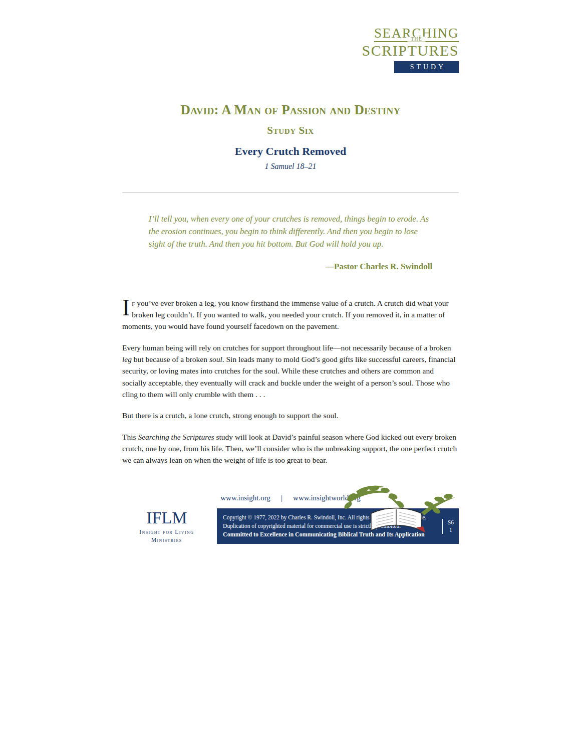SEARCHINGTHE
SCRIPTURES
STUDY
David: A Man of Passion and Destiny
Study Six
Every Crutch Removed
1 Samuel 18–21
I’ll tell you, when every one of your crutches is removed, things begin to erode. As the erosion continues, you begin to think differently. And then you begin to lose sight of the truth. And then you hit bottom. But God will hold you up.
—Pastor Charles R. Swindoll
If you’ve ever broken a leg, you know firsthand the immense value of a crutch. A crutch did what your broken leg couldn’t. If you wanted to walk, you needed your crutch. If you removed it, in a matter of moments, you would have found yourself facedown on the pavement.
Every human being will rely on crutches for support throughout life—not necessarily because of a broken leg but because of a broken soul. Sin leads many to mold God’s good gifts like successful careers, financial security, or loving mates into crutches for the soul. While these crutches and others are common and socially acceptable, they eventually will crack and buckle under the weight of a person’s soul. Those who cling to them will only crumble with them . . .
But there is a crutch, a lone crutch, strong enough to support the soul.
This Searching the Scriptures study will look at David’s painful season where God kicked out every broken crutch, one by one, from his life. Then, we’ll consider who is the unbreaking support, the one perfect crutch we can always lean on when the weight of life is too great to bear.
www.insight.org|www.insightworld.org
IFLM
Insight for Living
Ministries
Copyright © 1977, 2022 by Charles R. Swindoll, Inc. All rights are reserved worldwide.
Duplication of copyrighted material for commercial use is strictly prohibited.
Committed to Excellence in Communicating Biblical Truth and Its Application
S6
1